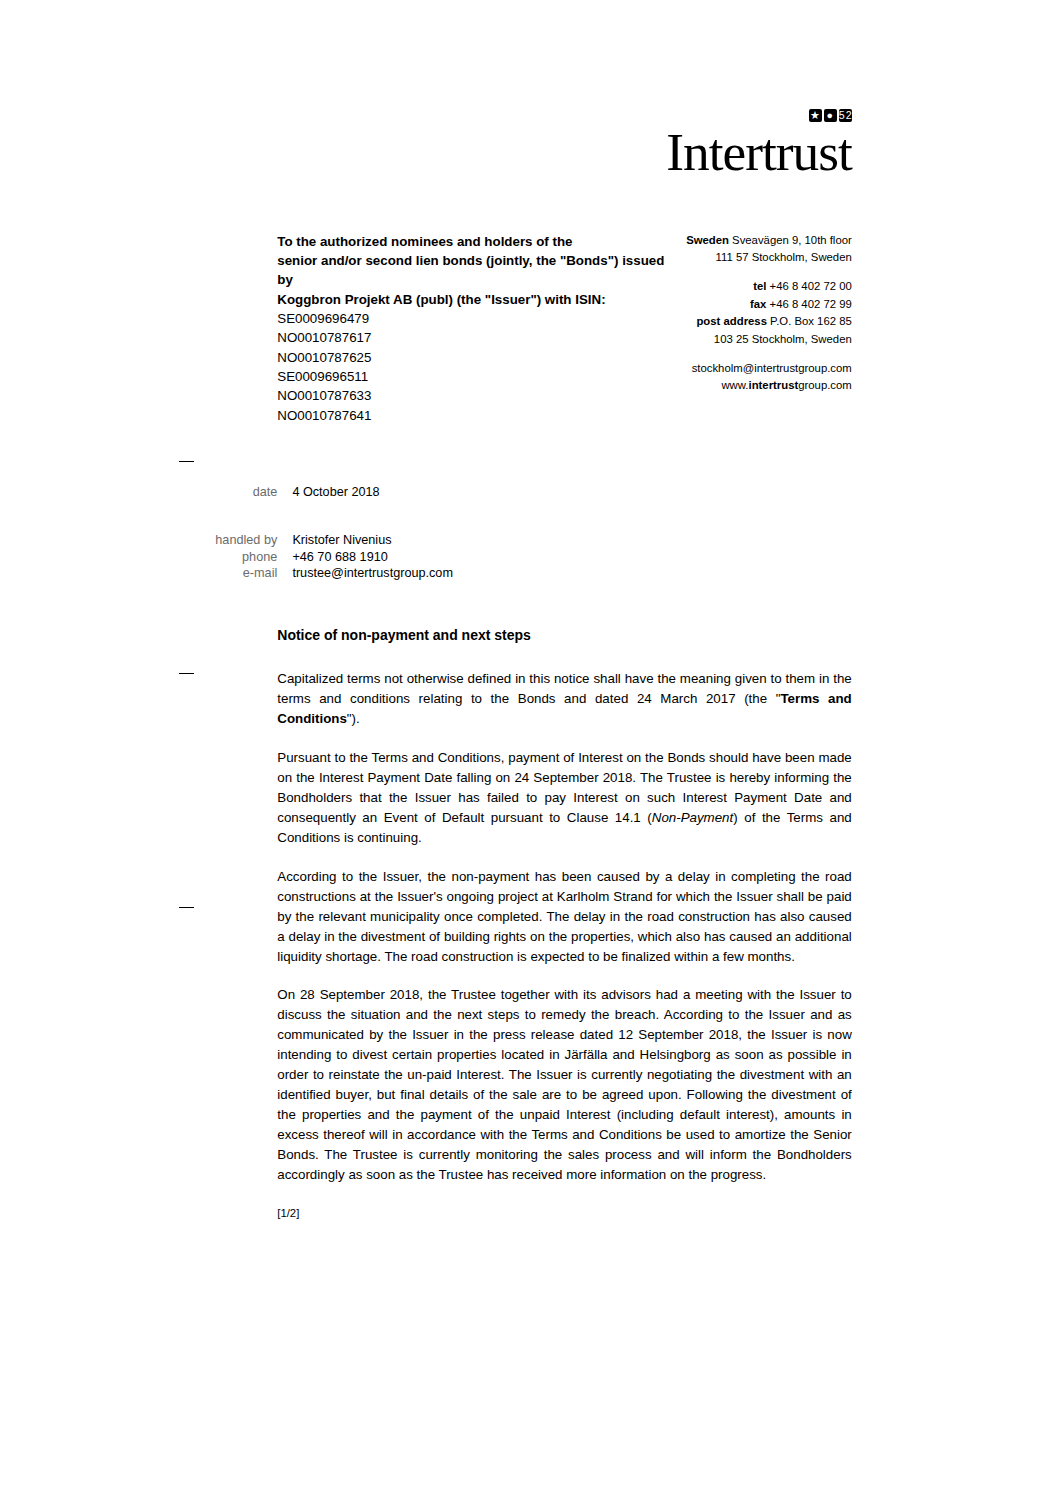★●52
Intertrust
To the authorized nominees and holders of the
senior and/or second lien bonds (jointly, the "Bonds") issued by
Koggbron Projekt AB (publ) (the "Issuer") with ISIN:
SE0009696479
NO0010787617
NO0010787625
SE0009696511
NO0010787633
NO0010787641
Sweden Sveavägen 9, 10th floor
111 57 Stockholm, Sweden
tel +46 8 402 72 00
fax +46 8 402 72 99
post address P.O. Box 162 85
103 25 Stockholm, Sweden
stockholm@intertrustgroup.com
www.intertrustgroup.com
date
4 October 2018
handled by
Kristofer Nivenius
phone
+46 70 688 1910
e-mail
trustee@intertrustgroup.com
Notice of non-payment and next steps
Capitalized terms not otherwise defined in this notice shall have the meaning given to them in the terms and conditions relating to the Bonds and dated 24 March 2017 (the "Terms and Conditions").
Pursuant to the Terms and Conditions, payment of Interest on the Bonds should have been made on the Interest Payment Date falling on 24 September 2018. The Trustee is hereby informing the Bondholders that the Issuer has failed to pay Interest on such Interest Payment Date and consequently an Event of Default pursuant to Clause 14.1 (Non-Payment) of the Terms and Conditions is continuing.
According to the Issuer, the non-payment has been caused by a delay in completing the road constructions at the Issuer's ongoing project at Karlholm Strand for which the Issuer shall be paid by the relevant municipality once completed. The delay in the road construction has also caused a delay in the divestment of building rights on the properties, which also has caused an additional liquidity shortage. The road construction is expected to be finalized within a few months.
On 28 September 2018, the Trustee together with its advisors had a meeting with the Issuer to discuss the situation and the next steps to remedy the breach. According to the Issuer and as communicated by the Issuer in the press release dated 12 September 2018, the Issuer is now intending to divest certain properties located in Järfälla and Helsingborg as soon as possible in order to reinstate the un-paid Interest. The Issuer is currently negotiating the divestment with an identified buyer, but final details of the sale are to be agreed upon. Following the divestment of the properties and the payment of the unpaid Interest (including default interest), amounts in excess thereof will in accordance with the Terms and Conditions be used to amortize the Senior Bonds. The Trustee is currently monitoring the sales process and will inform the Bondholders accordingly as soon as the Trustee has received more information on the progress.
[1/2]